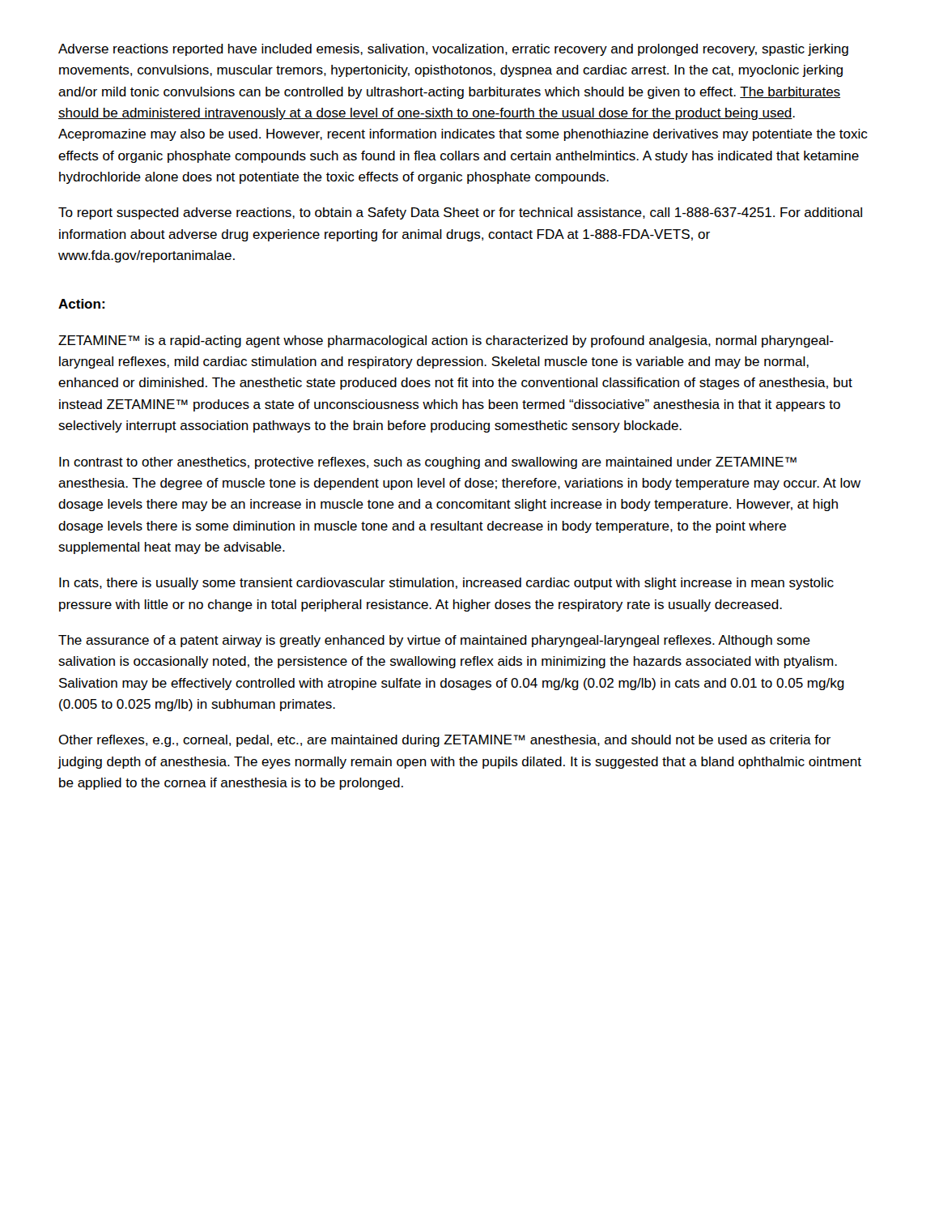Adverse reactions reported have included emesis, salivation, vocalization, erratic recovery and prolonged recovery, spastic jerking movements, convulsions, muscular tremors, hypertonicity, opisthotonos, dyspnea and cardiac arrest. In the cat, myoclonic jerking and/or mild tonic convulsions can be controlled by ultrashort-acting barbiturates which should be given to effect. The barbiturates should be administered intravenously at a dose level of one-sixth to one-fourth the usual dose for the product being used. Acepromazine may also be used. However, recent information indicates that some phenothiazine derivatives may potentiate the toxic effects of organic phosphate compounds such as found in flea collars and certain anthelmintics. A study has indicated that ketamine hydrochloride alone does not potentiate the toxic effects of organic phosphate compounds.
To report suspected adverse reactions, to obtain a Safety Data Sheet or for technical assistance, call 1-888-637-4251. For additional information about adverse drug experience reporting for animal drugs, contact FDA at 1-888-FDA-VETS, or www.fda.gov/reportanimalae.
Action:
ZETAMINE™ is a rapid-acting agent whose pharmacological action is characterized by profound analgesia, normal pharyngeal-laryngeal reflexes, mild cardiac stimulation and respiratory depression. Skeletal muscle tone is variable and may be normal, enhanced or diminished. The anesthetic state produced does not fit into the conventional classification of stages of anesthesia, but instead ZETAMINE™ produces a state of unconsciousness which has been termed “dissociative” anesthesia in that it appears to selectively interrupt association pathways to the brain before producing somesthetic sensory blockade.
In contrast to other anesthetics, protective reflexes, such as coughing and swallowing are maintained under ZETAMINE™ anesthesia. The degree of muscle tone is dependent upon level of dose; therefore, variations in body temperature may occur. At low dosage levels there may be an increase in muscle tone and a concomitant slight increase in body temperature. However, at high dosage levels there is some diminution in muscle tone and a resultant decrease in body temperature, to the point where supplemental heat may be advisable.
In cats, there is usually some transient cardiovascular stimulation, increased cardiac output with slight increase in mean systolic pressure with little or no change in total peripheral resistance. At higher doses the respiratory rate is usually decreased.
The assurance of a patent airway is greatly enhanced by virtue of maintained pharyngeal-laryngeal reflexes. Although some salivation is occasionally noted, the persistence of the swallowing reflex aids in minimizing the hazards associated with ptyalism. Salivation may be effectively controlled with atropine sulfate in dosages of 0.04 mg/kg (0.02 mg/lb) in cats and 0.01 to 0.05 mg/kg (0.005 to 0.025 mg/lb) in subhuman primates.
Other reflexes, e.g., corneal, pedal, etc., are maintained during ZETAMINE™ anesthesia, and should not be used as criteria for judging depth of anesthesia. The eyes normally remain open with the pupils dilated. It is suggested that a bland ophthalmic ointment be applied to the cornea if anesthesia is to be prolonged.